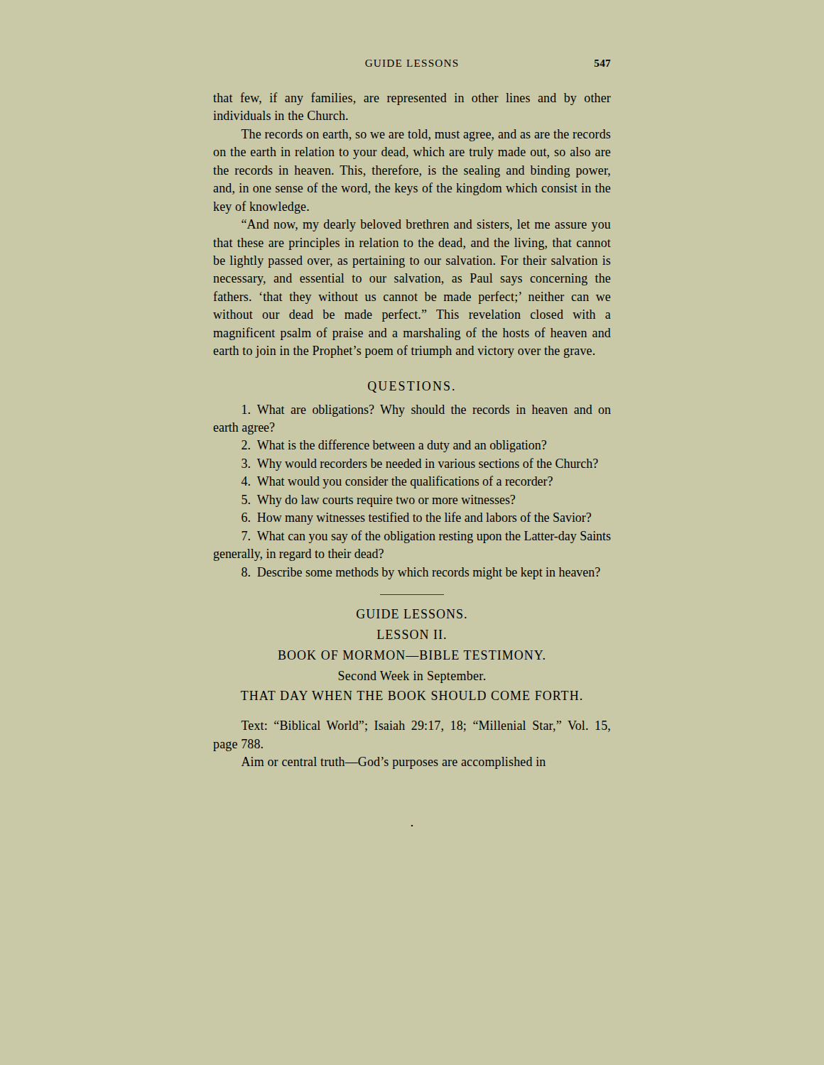GUIDE LESSONS 547
that few, if any families, are represented in other lines and by other individuals in the Church.
The records on earth, so we are told, must agree, and as are the records on the earth in relation to your dead, which are truly made out, so also are the records in heaven. This, therefore, is the sealing and binding power, and, in one sense of the word, the keys of the kingdom which consist in the key of knowledge.
“And now, my dearly beloved brethren and sisters, let me assure you that these are principles in relation to the dead, and the living, that cannot be lightly passed over, as pertaining to our salvation. For their salvation is necessary, and essential to our salvation, as Paul says concerning the fathers. ‘that they without us cannot be made perfect;’ neither can we without our dead be made perfect.” This revelation closed with a magnificent psalm of praise and a marshaling of the hosts of heaven and earth to join in the Prophet’s poem of triumph and victory over the grave.
QUESTIONS.
What are obligations? Why should the records in heaven and on earth agree?
What is the difference between a duty and an obligation?
Why would recorders be needed in various sections of the Church?
What would you consider the qualifications of a recorder?
Why do law courts require two or more witnesses?
How many witnesses testified to the life and labors of the Savior?
What can you say of the obligation resting upon the Latter-day Saints generally, in regard to their dead?
Describe some methods by which records might be kept in heaven?
GUIDE LESSONS.
LESSON II.
BOOK OF MORMON—BIBLE TESTIMONY.
Second Week in September.
THAT DAY WHEN THE BOOK SHOULD COME FORTH.
Text: “Biblical World”; Isaiah 29:17, 18; “Millenial Star,” Vol. 15, page 788.
Aim or central truth—God’s purposes are accomplished in
.